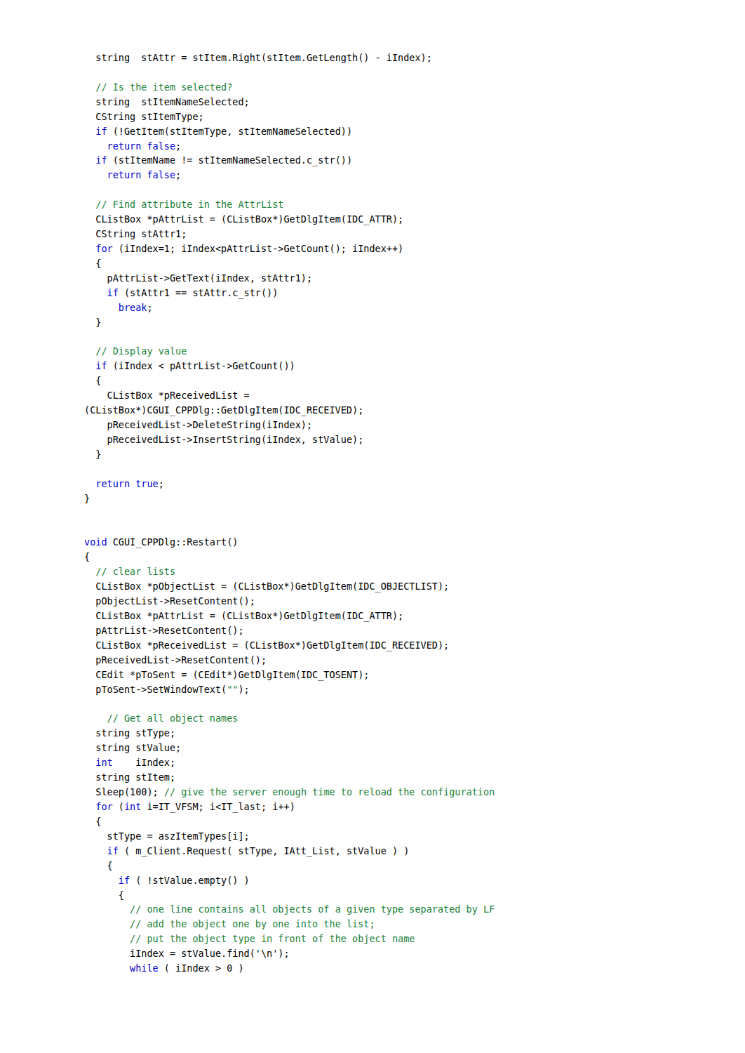string  stAttr = stItem.Right(stItem.GetLength() - iIndex);

  // Is the item selected?
  string  stItemNameSelected;
  CString stItemType;
  if (!GetItem(stItemType, stItemNameSelected))
    return false;
  if (stItemName != stItemNameSelected.c_str())
    return false;

  // Find attribute in the AttrList
  CListBox *pAttrList = (CListBox*)GetDlgItem(IDC_ATTR);
  CString stAttr1;
  for (iIndex=1; iIndex<pAttrList->GetCount(); iIndex++)
  {
    pAttrList->GetText(iIndex, stAttr1);
    if (stAttr1 == stAttr.c_str())
      break;
  }

  // Display value
  if (iIndex < pAttrList->GetCount())
  {
    CListBox *pReceivedList =
(CListBox*)CGUI_CPPDlg::GetDlgItem(IDC_RECEIVED);
    pReceivedList->DeleteString(iIndex);
    pReceivedList->InsertString(iIndex, stValue);
  }

  return true;
}


void CGUI_CPPDlg::Restart()
{
  // clear lists
  CListBox *pObjectList = (CListBox*)GetDlgItem(IDC_OBJECTLIST);
  pObjectList->ResetContent();
  CListBox *pAttrList = (CListBox*)GetDlgItem(IDC_ATTR);
  pAttrList->ResetContent();
  CListBox *pReceivedList = (CListBox*)GetDlgItem(IDC_RECEIVED);
  pReceivedList->ResetContent();
  CEdit *pToSent = (CEdit*)GetDlgItem(IDC_TOSENT);
  pToSent->SetWindowText("");

    // Get all object names
  string stType;
  string stValue;
  int    iIndex;
  string stItem;
  Sleep(100); // give the server enough time to reload the configuration
  for (int i=IT_VFSM; i<IT_last; i++)
  {
    stType = aszItemTypes[i];
    if ( m_Client.Request( stType, IAtt_List, stValue ) )
    {
      if ( !stValue.empty() )
      {
        // one line contains all objects of a given type separated by LF
        // add the object one by one into the list;
        // put the object type in front of the object name
        iIndex = stValue.find('\n');
        while ( iIndex > 0 )